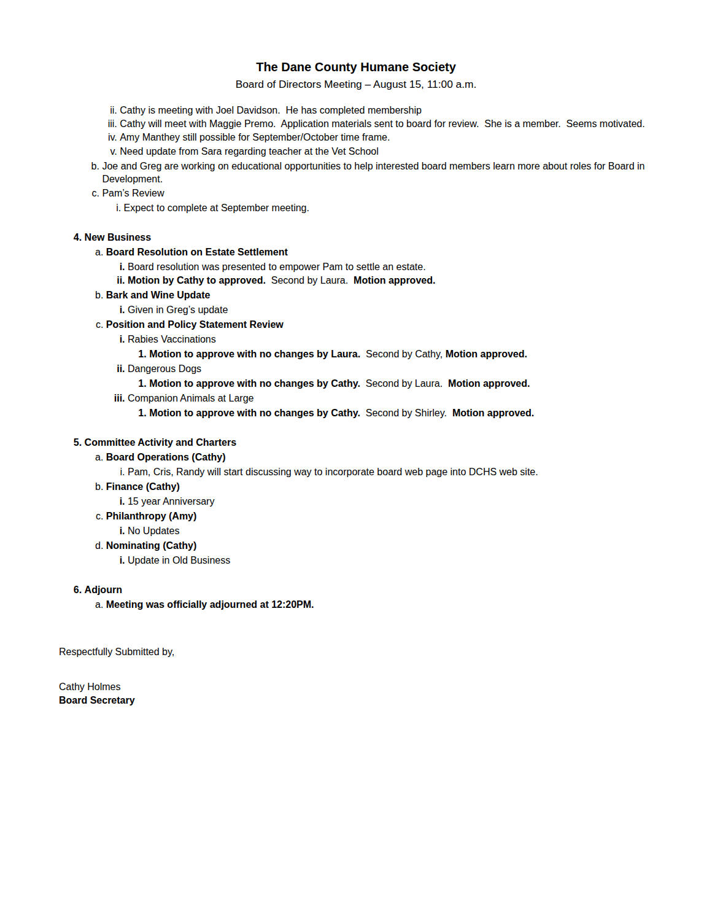The Dane County Humane Society
Board of Directors Meeting – August 15, 11:00 a.m.
Cathy is meeting with Joel Davidson. He has completed membership
Cathy will meet with Maggie Premo. Application materials sent to board for review. She is a member. Seems motivated.
Amy Manthey still possible for September/October time frame.
Need update from Sara regarding teacher at the Vet School
Joe and Greg are working on educational opportunities to help interested board members learn more about roles for Board in Development.
Pam’s Review
Expect to complete at September meeting.
New Business
Board Resolution on Estate Settlement
Board resolution was presented to empower Pam to settle an estate.
Motion by Cathy to approved. Second by Laura. Motion approved.
Bark and Wine Update
Given in Greg’s update
Position and Policy Statement Review
Rabies Vaccinations
Motion to approve with no changes by Laura. Second by Cathy, Motion approved.
Dangerous Dogs
Motion to approve with no changes by Cathy. Second by Laura. Motion approved.
Companion Animals at Large
Motion to approve with no changes by Cathy. Second by Shirley. Motion approved.
Committee Activity and Charters
Board Operations (Cathy)
Pam, Cris, Randy will start discussing way to incorporate board web page into DCHS web site.
Finance (Cathy)
15 year Anniversary
Philanthropy (Amy)
No Updates
Nominating (Cathy)
Update in Old Business
Adjourn
Meeting was officially adjourned at 12:20PM.
Respectfully Submitted by,
Cathy Holmes
Board Secretary